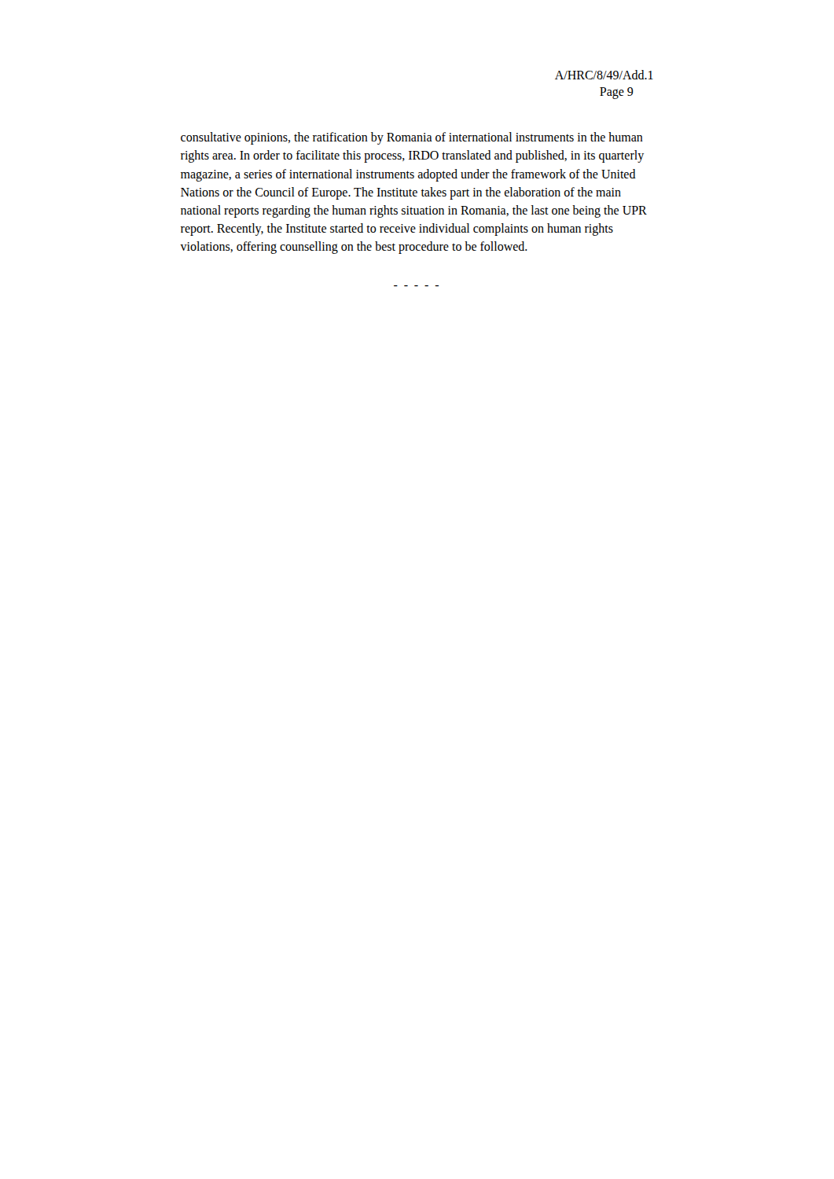A/HRC/8/49/Add.1 Page 9
consultative opinions, the ratification by Romania of international instruments in the human rights area. In order to facilitate this process, IRDO translated and published, in its quarterly magazine, a series of international instruments adopted under the framework of the United Nations or the Council of Europe. The Institute takes part in the elaboration of the main national reports regarding the human rights situation in Romania, the last one being the UPR report. Recently, the Institute started to receive individual complaints on human rights violations, offering counselling on the best procedure to be followed.
- - - - -